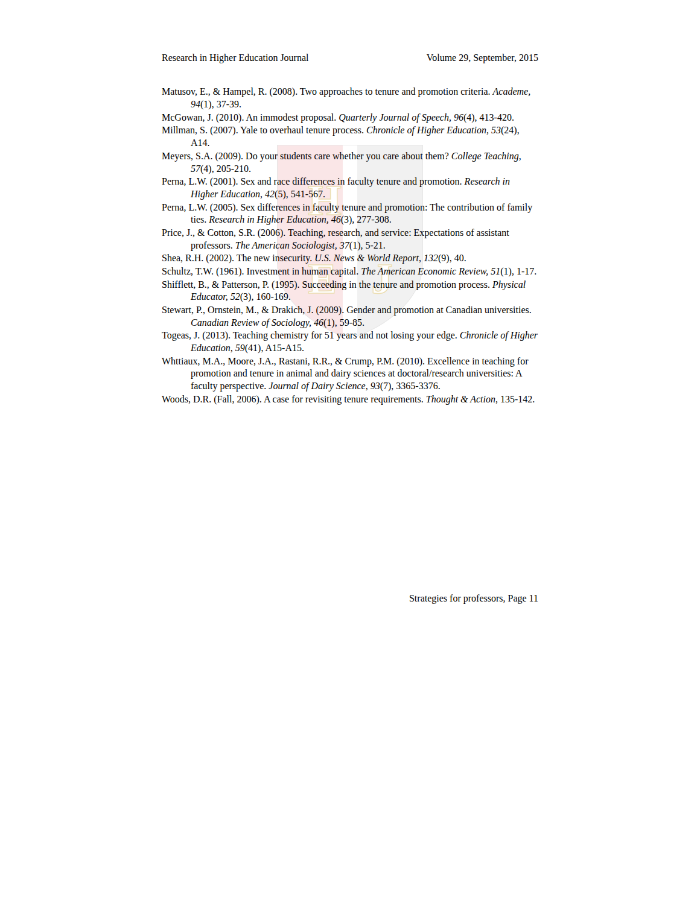H E J
Research in Higher Education Journal
Volume 29, September, 2015
Matusov, E., & Hampel, R. (2008). Two approaches to tenure and promotion criteria. Academe, 94(1), 37-39.
McGowan, J. (2010). An immodest proposal. Quarterly Journal of Speech, 96(4), 413-420.
Millman, S. (2007). Yale to overhaul tenure process. Chronicle of Higher Education, 53(24), A14.
Meyers, S.A. (2009). Do your students care whether you care about them? College Teaching, 57(4), 205-210.
Perna, L.W. (2001). Sex and race differences in faculty tenure and promotion. Research in Higher Education, 42(5), 541-567.
Perna, L.W. (2005). Sex differences in faculty tenure and promotion: The contribution of family ties. Research in Higher Education, 46(3), 277-308.
Price, J., & Cotton, S.R. (2006). Teaching, research, and service: Expectations of assistant professors. The American Sociologist, 37(1), 5-21.
Shea, R.H. (2002). The new insecurity. U.S. News & World Report, 132(9), 40.
Schultz, T.W. (1961). Investment in human capital. The American Economic Review, 51(1), 1-17.
Shifflett, B., & Patterson, P. (1995). Succeeding in the tenure and promotion process. Physical Educator, 52(3), 160-169.
Stewart, P., Ornstein, M., & Drakich, J. (2009). Gender and promotion at Canadian universities. Canadian Review of Sociology, 46(1), 59-85.
Togeas, J. (2013). Teaching chemistry for 51 years and not losing your edge. Chronicle of Higher Education, 59(41), A15-A15.
Whttiaux, M.A., Moore, J.A., Rastani, R.R., & Crump, P.M. (2010). Excellence in teaching for promotion and tenure in animal and dairy sciences at doctoral/research universities: A faculty perspective. Journal of Dairy Science, 93(7), 3365-3376.
Woods, D.R. (Fall, 2006). A case for revisiting tenure requirements. Thought & Action, 135-142.
Strategies for professors, Page 11